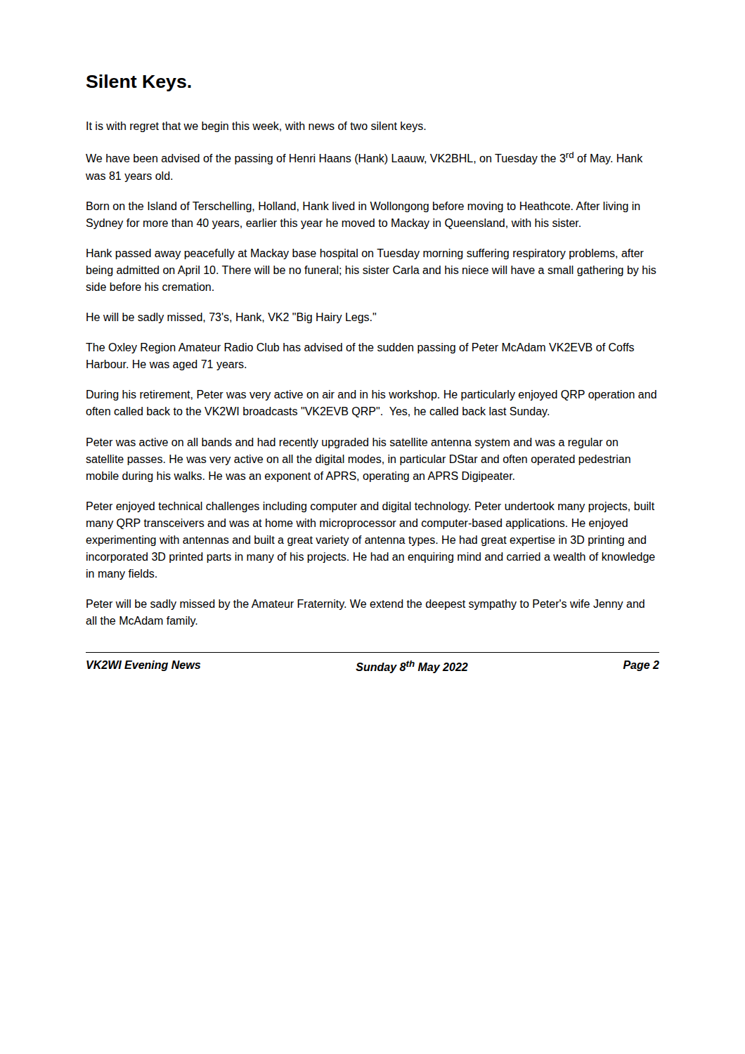Silent Keys.
It is with regret that we begin this week, with news of two silent keys.
We have been advised of the passing of Henri Haans (Hank) Laauw, VK2BHL, on Tuesday the 3rd of May. Hank was 81 years old.
Born on the Island of Terschelling, Holland, Hank lived in Wollongong before moving to Heathcote. After living in Sydney for more than 40 years, earlier this year he moved to Mackay in Queensland, with his sister.
Hank passed away peacefully at Mackay base hospital on Tuesday morning suffering respiratory problems, after being admitted on April 10. There will be no funeral; his sister Carla and his niece will have a small gathering by his side before his cremation.
He will be sadly missed, 73's, Hank, VK2 "Big Hairy Legs."
The Oxley Region Amateur Radio Club has advised of the sudden passing of Peter McAdam VK2EVB of Coffs Harbour. He was aged 71 years.
During his retirement, Peter was very active on air and in his workshop. He particularly enjoyed QRP operation and often called back to the VK2WI broadcasts "VK2EVB QRP". Yes, he called back last Sunday.
Peter was active on all bands and had recently upgraded his satellite antenna system and was a regular on satellite passes. He was very active on all the digital modes, in particular DStar and often operated pedestrian mobile during his walks. He was an exponent of APRS, operating an APRS Digipeater.
Peter enjoyed technical challenges including computer and digital technology. Peter undertook many projects, built many QRP transceivers and was at home with microprocessor and computer-based applications. He enjoyed experimenting with antennas and built a great variety of antenna types. He had great expertise in 3D printing and incorporated 3D printed parts in many of his projects. He had an enquiring mind and carried a wealth of knowledge in many fields.
Peter will be sadly missed by the Amateur Fraternity. We extend the deepest sympathy to Peter's wife Jenny and all the McAdam family.
VK2WI Evening News Sunday 8th May 2022 Page 2